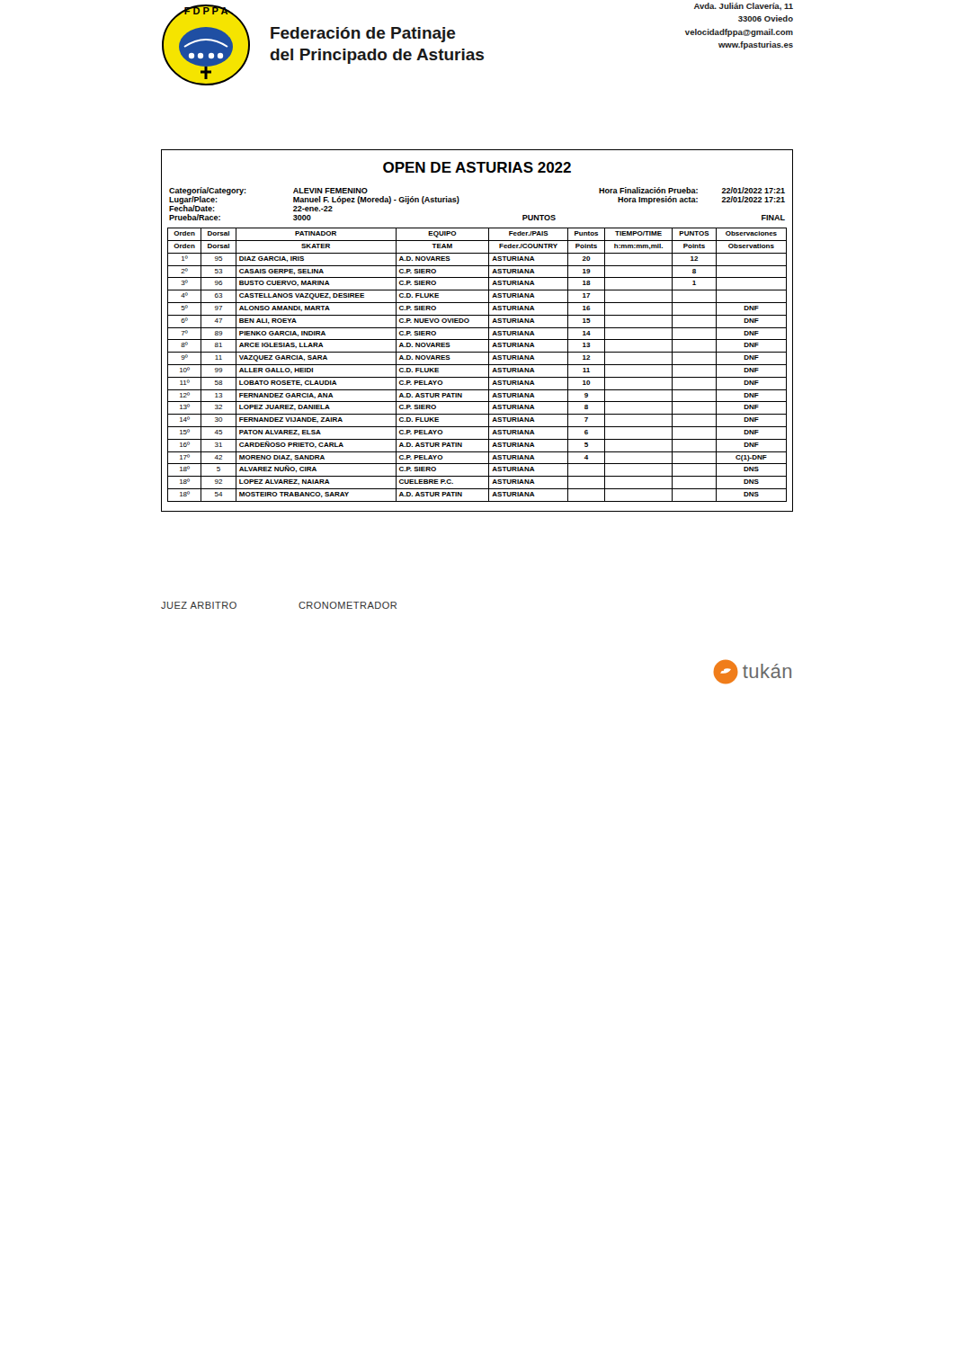F D P P A
Federación de Patinaje
del Principado de Asturias
Avda. Julián Clavería, 11
33006 Oviedo
velocidadfppa@gmail.com
www.fpasturias.es
OPEN DE ASTURIAS 2022
| Categoría/Category: | ALEVIN FEMENINO | | Hora Finalización Prueba: | 22/01/2022 17:21 |
| Lugar/Place: | Manuel F. López (Moreda) - Gijón (Asturias) | | Hora Impresión acta: | 22/01/2022 17:21 |
| Fecha/Date: | 22-ene.-22 | | | |
| Prueba/Race: | 3000 | PUNTOS | | FINAL |
| Orden | Dorsal | PATINADOR | EQUIPO | Feder./PAIS | Puntos | TIEMPO/TIME | PUNTOS | Observaciones |
| --- | --- | --- | --- | --- | --- | --- | --- | --- |
| Orden | Dorsal | SKATER | TEAM | Feder./COUNTRY | Points | h:mm:mm,mil. | Points | Observations |
| 1º | 95 | DIAZ GARCIA, IRIS | A.D. NOVARES | ASTURIANA | 20 | | 12 | |
| 2º | 53 | CASAIS GERPE, SELINA | C.P. SIERO | ASTURIANA | 19 | | 8 | |
| 3º | 96 | BUSTO CUERVO, MARINA | C.P. SIERO | ASTURIANA | 18 | | 1 | |
| 4º | 63 | CASTELLANOS VAZQUEZ, DESIREE | C.D. FLUKE | ASTURIANA | 17 | | | |
| 5º | 97 | ALONSO AMANDI, MARTA | C.P. SIERO | ASTURIANA | 16 | | | DNF |
| 6º | 47 | BEN ALI, ROEYA | C.P. NUEVO OVIEDO | ASTURIANA | 15 | | | DNF |
| 7º | 89 | PIENKO GARCIA, INDIRA | C.P. SIERO | ASTURIANA | 14 | | | DNF |
| 8º | 81 | ARCE IGLESIAS, LLARA | A.D. NOVARES | ASTURIANA | 13 | | | DNF |
| 9º | 11 | VAZQUEZ GARCIA, SARA | A.D. NOVARES | ASTURIANA | 12 | | | DNF |
| 10º | 99 | ALLER GALLO, HEIDI | C.D. FLUKE | ASTURIANA | 11 | | | DNF |
| 11º | 58 | LOBATO ROSETE, CLAUDIA | C.P. PELAYO | ASTURIANA | 10 | | | DNF |
| 12º | 13 | FERNANDEZ GARCIA, ANA | A.D. ASTUR PATIN | ASTURIANA | 9 | | | DNF |
| 13º | 32 | LOPEZ JUAREZ, DANIELA | C.P. SIERO | ASTURIANA | 8 | | | DNF |
| 14º | 30 | FERNANDEZ VIJANDE, ZAIRA | C.D. FLUKE | ASTURIANA | 7 | | | DNF |
| 15º | 45 | PATON ALVAREZ, ELSA | C.P. PELAYO | ASTURIANA | 6 | | | DNF |
| 16º | 31 | CARDEÑOSO PRIETO, CARLA | A.D. ASTUR PATIN | ASTURIANA | 5 | | | DNF |
| 17º | 42 | MORENO DIAZ, SANDRA | C.P. PELAYO | ASTURIANA | 4 | | | C(1)-DNF |
| 18º | 5 | ALVAREZ NUÑO, CIRA | C.P. SIERO | ASTURIANA | | | | DNS |
| 18º | 92 | LOPEZ ALVAREZ, NAIARA | CUELEBRE P.C. | ASTURIANA | | | | DNS |
| 18º | 54 | MOSTEIRO TRABANCO, SARAY | A.D. ASTUR PATIN | ASTURIANA | | | | DNS |
JUEZ ARBITRO
CRONOMETRADOR
tukán